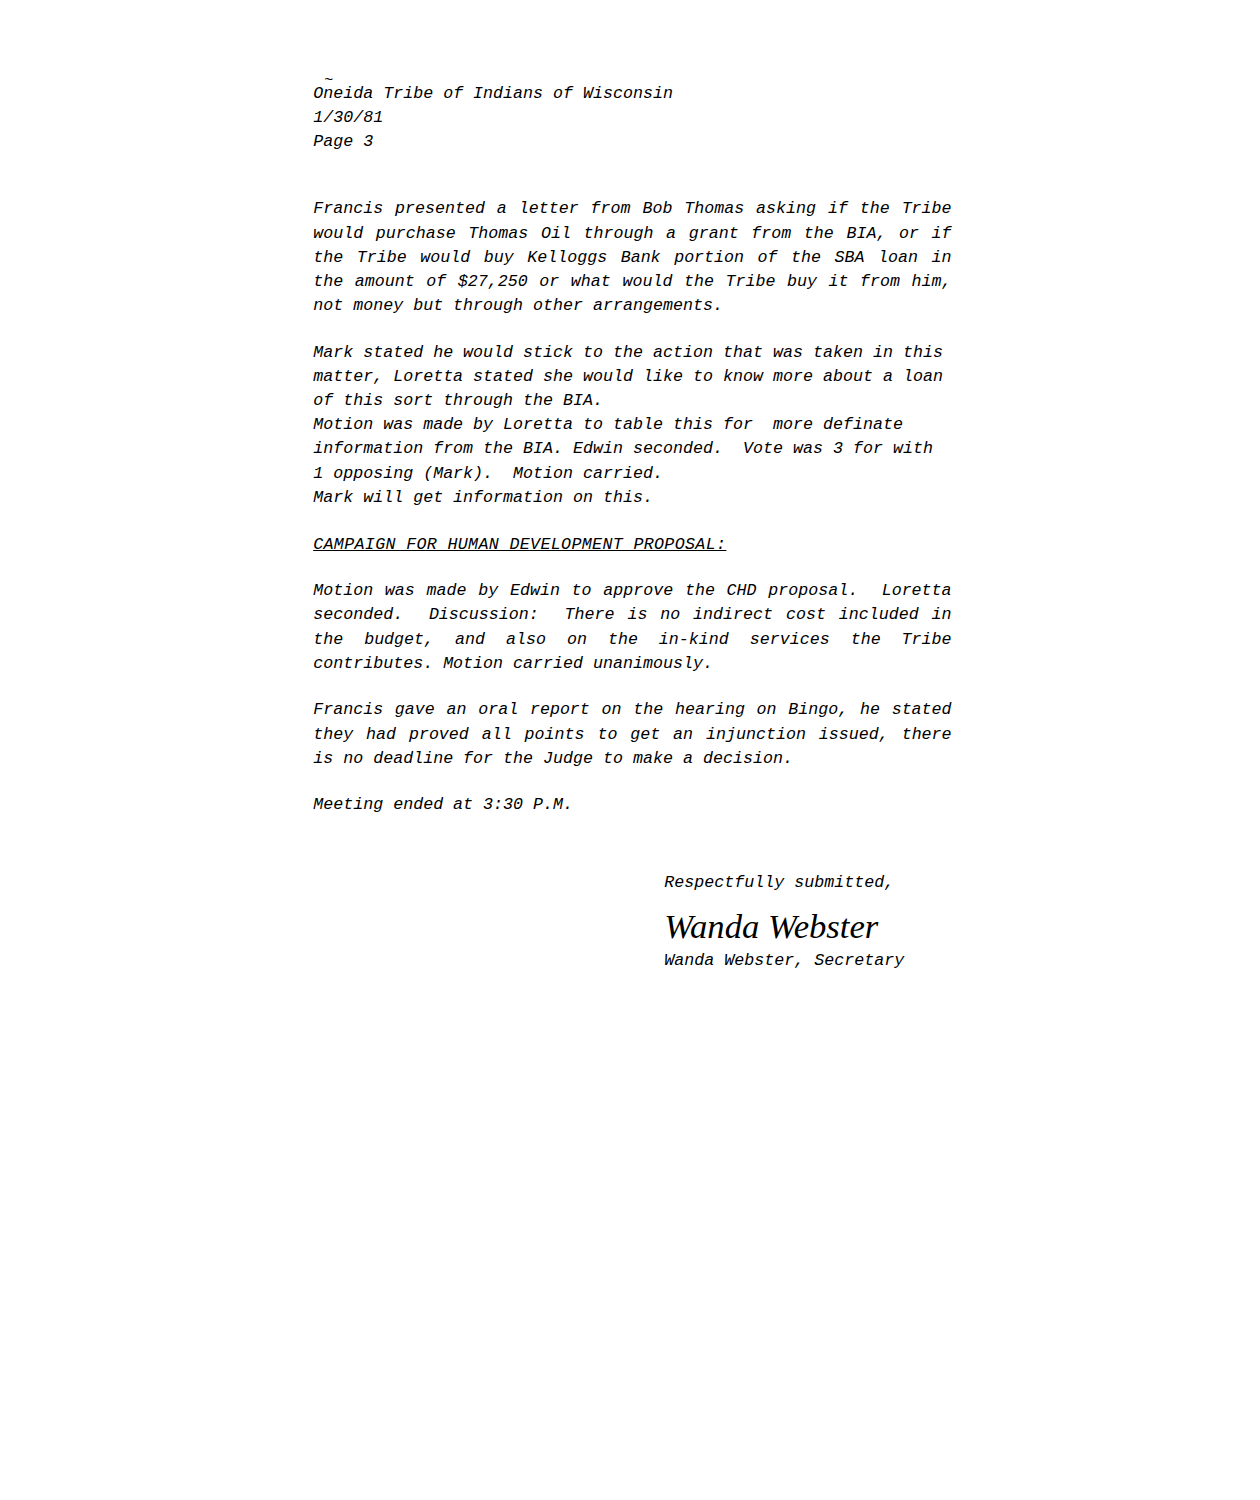Oneida Tribe of Indians of Wisconsin
1/30/81
Page 3
Francis presented a letter from Bob Thomas asking if the Tribe would purchase Thomas Oil through a grant from the BIA, or if the Tribe would buy Kelloggs Bank portion of the SBA loan in the amount of $27,250 or what would the Tribe buy it from him, not money but through other arrangements.
Mark stated he would stick to the action that was taken in this matter, Loretta stated she would like to know more about a loan of this sort through the BIA.
Motion was made by Loretta to table this for more definate information from the BIA. Edwin seconded. Vote was 3 for with 1 opposing (Mark). Motion carried.
Mark will get information on this.
CAMPAIGN FOR HUMAN DEVELOPMENT PROPOSAL:
Motion was made by Edwin to approve the CHD proposal. Loretta seconded. Discussion: There is no indirect cost included in the budget, and also on the in-kind services the Tribe contributes. Motion carried unanimously.
Francis gave an oral report on the hearing on Bingo, he stated they had proved all points to get an injunction issued, there is no deadline for the Judge to make a decision.
Meeting ended at 3:30 P.M.
Respectfully submitted,
Wanda Webster
Wanda Webster, Secretary